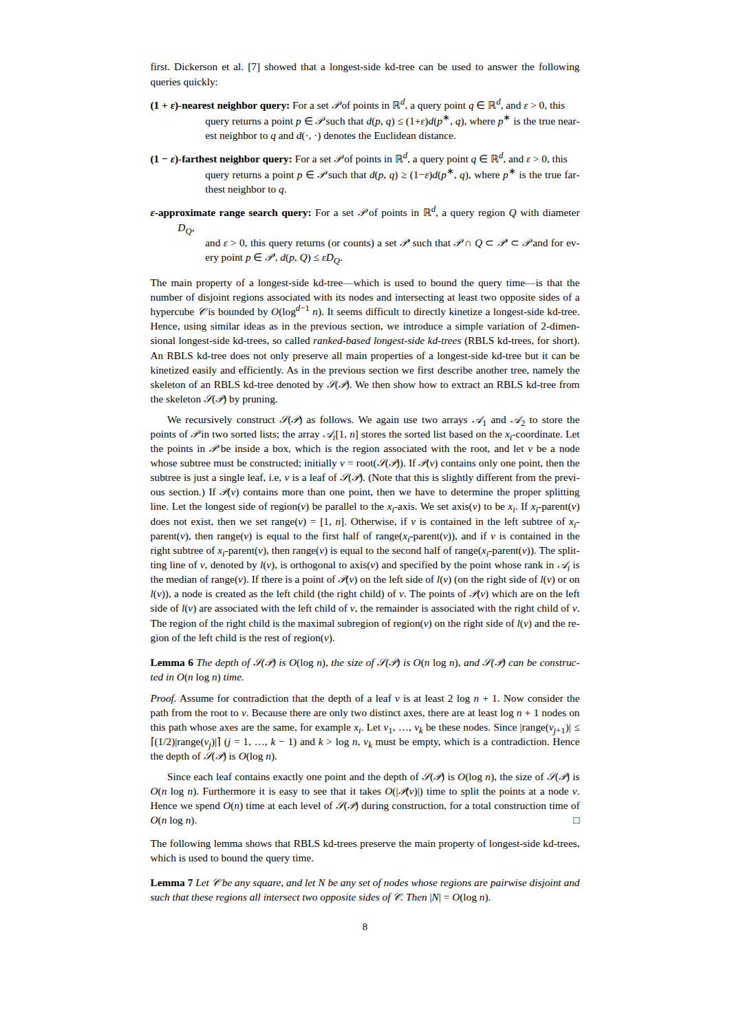first. Dickerson et al. [7] showed that a longest-side kd-tree can be used to answer the following queries quickly:
(1 + ε)-nearest neighbor query: For a set 𝒫 of points in ℝd, a query point q ∈ ℝd, and ε > 0, this query returns a point p ∈ 𝒫 such that d(p, q) ≤ (1+ε)d(p∗, q), where p∗ is the true nearest neighbor to q and d(·, ·) denotes the Euclidean distance.
(1 − ε)-farthest neighbor query: For a set 𝒫 of points in ℝd, a query point q ∈ ℝd, and ε > 0, this query returns a point p ∈ 𝒫 such that d(p, q) ≥ (1−ε)d(p∗, q), where p∗ is the true farthest neighbor to q.
ε-approximate range search query: For a set 𝒫 of points in ℝd, a query region Q with diameter DQ, and ε > 0, this query returns (or counts) a set 𝒫′ such that 𝒫 ∩ Q ⊂ 𝒫′ ⊂ 𝒫 and for every point p ∈ 𝒫′, d(p, Q) ≤ εDQ.
The main property of a longest-side kd-tree—which is used to bound the query time—is that the number of disjoint regions associated with its nodes and intersecting at least two opposite sides of a hypercube 𝒞 is bounded by O(logd−1 n). It seems difficult to directly kinetize a longest-side kd-tree. Hence, using similar ideas as in the previous section, we introduce a simple variation of 2-dimensional longest-side kd-trees, so called ranked-based longest-side kd-trees (RBLS kd-trees, for short). An RBLS kd-tree does not only preserve all main properties of a longest-side kd-tree but it can be kinetized easily and efficiently. As in the previous section we first describe another tree, namely the skeleton of an RBLS kd-tree denoted by 𝒮(𝒫). We then show how to extract an RBLS kd-tree from the skeleton 𝒮(𝒫) by pruning.
We recursively construct 𝒮(𝒫) as follows. We again use two arrays 𝒜1 and 𝒜2 to store the points of 𝒫 in two sorted lists; the array 𝒜i[1, n] stores the sorted list based on the xi-coordinate. Let the points in 𝒫 be inside a box, which is the region associated with the root, and let ν be a node whose subtree must be constructed; initially ν = root(𝒮(𝒫)). If 𝒫(ν) contains only one point, then the subtree is just a single leaf, i.e, ν is a leaf of 𝒮(𝒫). (Note that this is slightly different from the previous section.) If 𝒫(ν) contains more than one point, then we have to determine the proper splitting line. Let the longest side of region(ν) be parallel to the xi-axis. We set axis(ν) to be xi. If xi-parent(ν) does not exist, then we set range(ν) = [1, n]. Otherwise, if ν is contained in the left subtree of xi-parent(ν), then range(ν) is equal to the first half of range(xi-parent(ν)), and if ν is contained in the right subtree of xi-parent(ν), then range(ν) is equal to the second half of range(xi-parent(ν)). The splitting line of ν, denoted by l(ν), is orthogonal to axis(ν) and specified by the point whose rank in 𝒜i is the median of range(ν). If there is a point of 𝒫(ν) on the left side of l(ν) (on the right side of l(ν) or on l(ν)), a node is created as the left child (the right child) of ν. The points of 𝒫(ν) which are on the left side of l(ν) are associated with the left child of ν, the remainder is associated with the right child of ν. The region of the right child is the maximal subregion of region(ν) on the right side of l(ν) and the region of the left child is the rest of region(ν).
Lemma 6 The depth of 𝒮(𝒫) is O(log n), the size of 𝒮(𝒫) is O(n log n), and 𝒮(𝒫) can be constructed in O(n log n) time.
Proof. Assume for contradiction that the depth of a leaf ν is at least 2 log n + 1. Now consider the path from the root to ν. Because there are only two distinct axes, there are at least log n + 1 nodes on this path whose axes are the same, for example xi. Let ν1, …, νk be these nodes. Since |range(νj+1)| ≤ ⌈(1/2)|range(νj)|⌉ (j = 1, …, k − 1) and k > log n, νk must be empty, which is a contradiction. Hence the depth of 𝒮(𝒫) is O(log n).
Since each leaf contains exactly one point and the depth of 𝒮(𝒫) is O(log n), the size of 𝒮(𝒫) is O(n log n). Furthermore it is easy to see that it takes O(|𝒫(ν)|) time to split the points at a node ν. Hence we spend O(n) time at each level of 𝒮(𝒫) during construction, for a total construction time of O(n log n). □
The following lemma shows that RBLS kd-trees preserve the main property of longest-side kd-trees, which is used to bound the query time.
Lemma 7 Let 𝒞 be any square, and let N be any set of nodes whose regions are pairwise disjoint and such that these regions all intersect two opposite sides of 𝒞. Then |N| = O(log n).
8